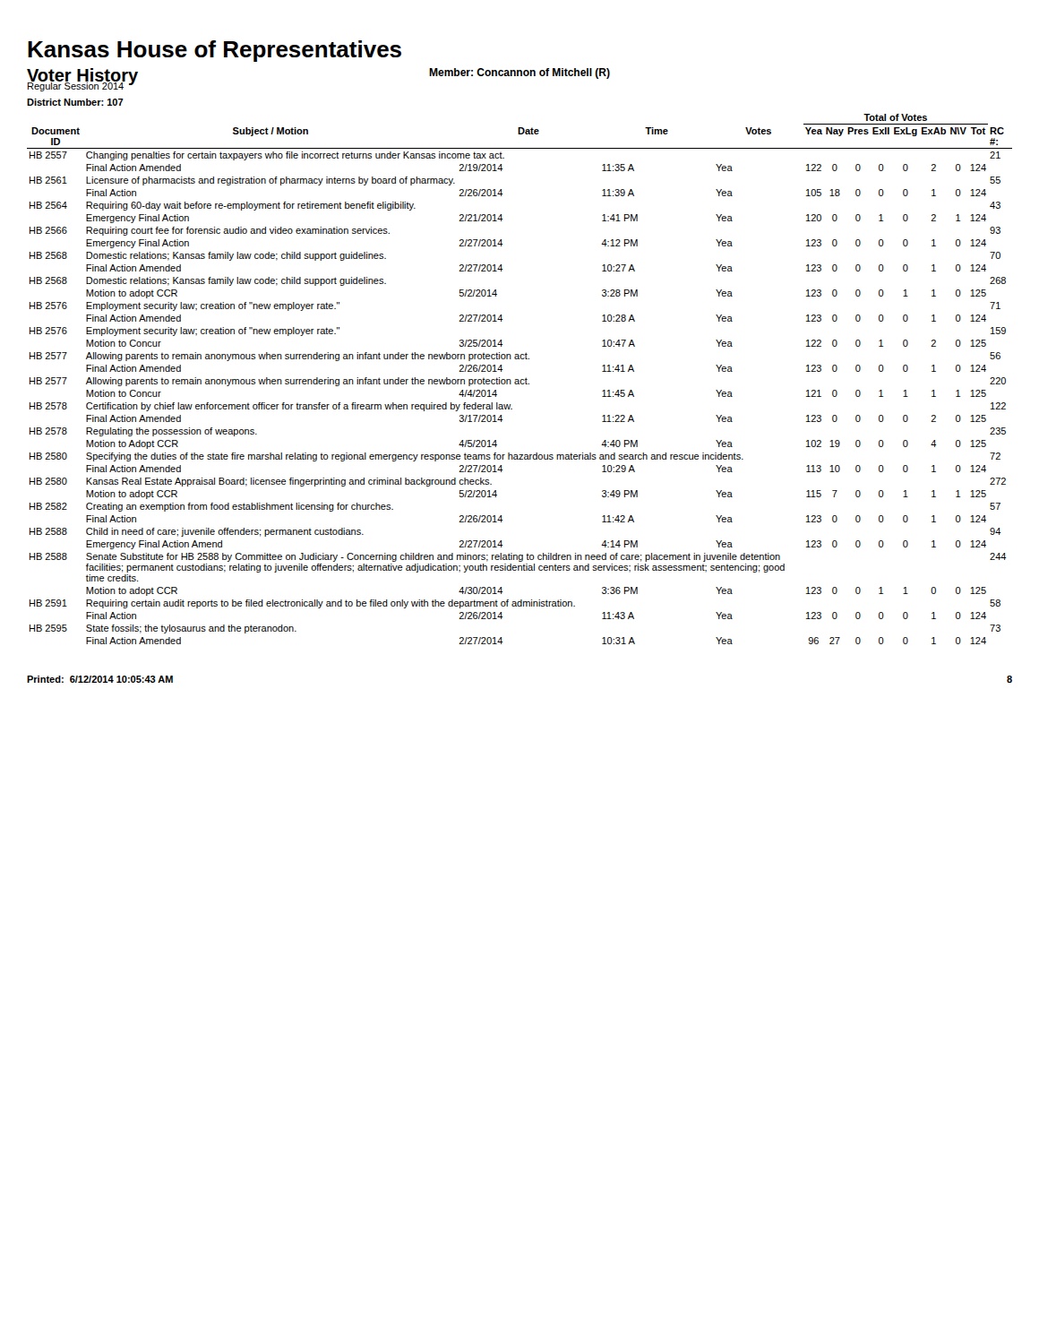Kansas House of Representatives
Voter History
Member: Concannon of Mitchell (R)
Regular Session 2014
District Number: 107
| | Total of Votes | |
| --- | --- | --- |
| Document ID | Subject / Motion | Date | Time | Votes | Yea | Nay | Pres | ExII | ExLg | ExAb | N\V | Tot | RC #: |
| HB 2557 | Changing penalties for certain taxpayers who file incorrect returns under Kansas income tax act. | | 21 |
| | Final Action Amended | 2/19/2014 | 11:35 A | Yea | 122 | 0 | 0 | 0 | 0 | 2 | 0 | 124 | |
| HB 2561 | Licensure of pharmacists and registration of pharmacy interns by board of pharmacy. | | 55 |
| | Final Action | 2/26/2014 | 11:39 A | Yea | 105 | 18 | 0 | 0 | 0 | 1 | 0 | 124 | |
| HB 2564 | Requiring 60-day wait before re-employment for retirement benefit eligibility. | | 43 |
| | Emergency Final Action | 2/21/2014 | 1:41 PM | Yea | 120 | 0 | 0 | 1 | 0 | 2 | 1 | 124 | |
| HB 2566 | Requiring court fee for forensic audio and video examination services. | | 93 |
| | Emergency Final Action | 2/27/2014 | 4:12 PM | Yea | 123 | 0 | 0 | 0 | 0 | 1 | 0 | 124 | |
| HB 2568 | Domestic relations; Kansas family law code; child support guidelines. | | 70 |
| | Final Action Amended | 2/27/2014 | 10:27 A | Yea | 123 | 0 | 0 | 0 | 0 | 1 | 0 | 124 | |
| HB 2568 | Domestic relations; Kansas family law code; child support guidelines. | | 268 |
| | Motion to adopt CCR | 5/2/2014 | 3:28 PM | Yea | 123 | 0 | 0 | 0 | 1 | 1 | 0 | 125 | |
| HB 2576 | Employment security law; creation of "new employer rate." | | 71 |
| | Final Action Amended | 2/27/2014 | 10:28 A | Yea | 123 | 0 | 0 | 0 | 0 | 1 | 0 | 124 | |
| HB 2576 | Employment security law; creation of "new employer rate." | | 159 |
| | Motion to Concur | 3/25/2014 | 10:47 A | Yea | 122 | 0 | 0 | 1 | 0 | 2 | 0 | 125 | |
| HB 2577 | Allowing parents to remain anonymous when surrendering an infant under the newborn protection act. | | 56 |
| | Final Action Amended | 2/26/2014 | 11:41 A | Yea | 123 | 0 | 0 | 0 | 0 | 1 | 0 | 124 | |
| HB 2577 | Allowing parents to remain anonymous when surrendering an infant under the newborn protection act. | | 220 |
| | Motion to Concur | 4/4/2014 | 11:45 A | Yea | 121 | 0 | 0 | 1 | 1 | 1 | 1 | 125 | |
| HB 2578 | Certification by chief law enforcement officer for transfer of a firearm when required by federal law. | | 122 |
| | Final Action Amended | 3/17/2014 | 11:22 A | Yea | 123 | 0 | 0 | 0 | 0 | 2 | 0 | 125 | |
| HB 2578 | Regulating the possession of weapons. | | 235 |
| | Motion to Adopt CCR | 4/5/2014 | 4:40 PM | Yea | 102 | 19 | 0 | 0 | 0 | 4 | 0 | 125 | |
| HB 2580 | Specifying the duties of the state fire marshal relating to regional emergency response teams for hazardous materials and search and rescue incidents. | | 72 |
| | Final Action Amended | 2/27/2014 | 10:29 A | Yea | 113 | 10 | 0 | 0 | 0 | 1 | 0 | 124 | |
| HB 2580 | Kansas Real Estate Appraisal Board; licensee fingerprinting and criminal background checks. | | 272 |
| | Motion to adopt CCR | 5/2/2014 | 3:49 PM | Yea | 115 | 7 | 0 | 0 | 1 | 1 | 1 | 125 | |
| HB 2582 | Creating an exemption from food establishment licensing for churches. | | 57 |
| | Final Action | 2/26/2014 | 11:42 A | Yea | 123 | 0 | 0 | 0 | 0 | 1 | 0 | 124 | |
| HB 2588 | Child in need of care; juvenile offenders; permanent custodians. | | 94 |
| | Emergency Final Action Amend | 2/27/2014 | 4:14 PM | Yea | 123 | 0 | 0 | 0 | 0 | 1 | 0 | 124 | |
| HB 2588 | Senate Substitute for HB 2588 by Committee on Judiciary - Concerning children and minors; relating to children in need of care; placement in juvenile detention facilities; permanent custodians; relating to juvenile offenders; alternative adjudication; youth residential centers and services; risk assessment; sentencing; good time credits. | | 244 |
| | Motion to adopt CCR | 4/30/2014 | 3:36 PM | Yea | 123 | 0 | 0 | 1 | 1 | 0 | 0 | 125 | |
| HB 2591 | Requiring certain audit reports to be filed electronically and to be filed only with the department of administration. | | 58 |
| | Final Action | 2/26/2014 | 11:43 A | Yea | 123 | 0 | 0 | 0 | 0 | 1 | 0 | 124 | |
| HB 2595 | State fossils; the tylosaurus and the pteranodon. | | 73 |
| | Final Action Amended | 2/27/2014 | 10:31 A | Yea | 96 | 27 | 0 | 0 | 0 | 1 | 0 | 124 | |
Printed: 6/12/2014 10:05:43 AM 8